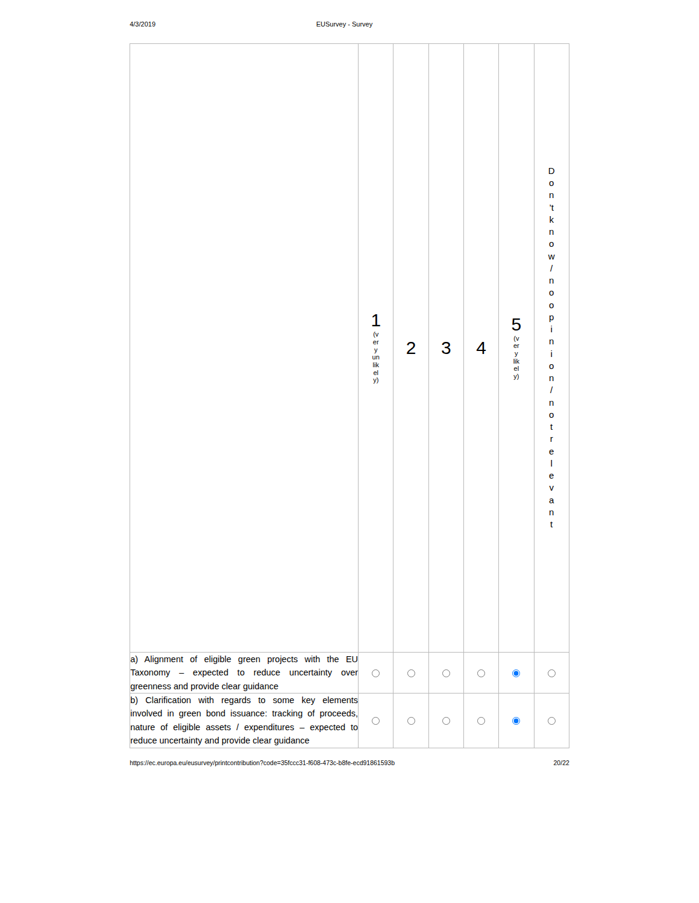4/3/2019
EUSurvey - Survey
| | 1 (v er y un lik el y) | 2 | 3 | 4 | 5 (v er y lik el y) | D o n ’t k n o w / n o o p i n i o n / n o t r e l e v a n t |
| a) Alignment of eligible green projects with the EU Taxonomy – expected to reduce uncertainty over greenness and provide clear guidance | | | | | | |
| b) Clarification with regards to some key elements involved in green bond issuance: tracking of proceeds, nature of eligible assets / expenditures – expected to reduce uncertainty and provide clear guidance | | | | | | |
https://ec.europa.eu/eusurvey/printcontribution?code=35fccc31-f608-473c-b8fe-ecd91861593b 20/22